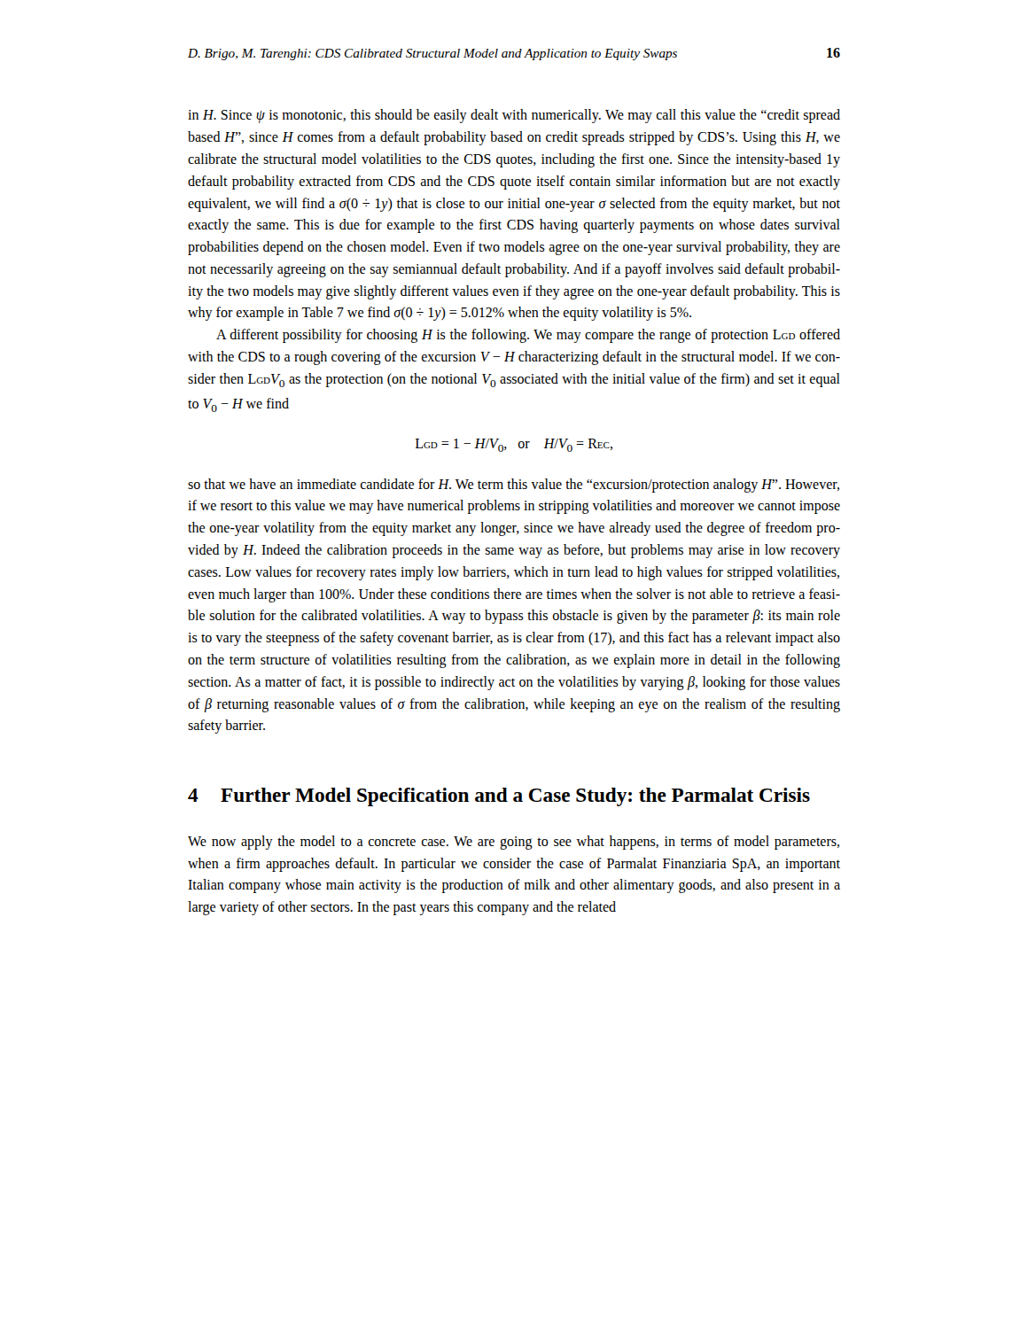D. Brigo, M. Tarenghi: CDS Calibrated Structural Model and Application to Equity Swaps 16
in H. Since ψ is monotonic, this should be easily dealt with numerically. We may call this value the “credit spread based H”, since H comes from a default probability based on credit spreads stripped by CDS’s. Using this H, we calibrate the structural model volatilities to the CDS quotes, including the first one. Since the intensity-based 1y default probability extracted from CDS and the CDS quote itself contain similar information but are not exactly equivalent, we will find a σ(0 ÷ 1y) that is close to our initial one-year σ selected from the equity market, but not exactly the same. This is due for example to the first CDS having quarterly payments on whose dates survival probabilities depend on the chosen model. Even if two models agree on the one-year survival probability, they are not necessarily agreeing on the say semiannual default probability. And if a payoff involves said default probability the two models may give slightly different values even if they agree on the one-year default probability. This is why for example in Table 7 we find σ(0 ÷ 1y) = 5.012% when the equity volatility is 5%.
A different possibility for choosing H is the following. We may compare the range of protection Lgd offered with the CDS to a rough covering of the excursion V − H characterizing default in the structural model. If we consider then Lgd V0 as the protection (on the notional V0 associated with the initial value of the firm) and set it equal to V0 − H we find
Lgd = 1 − H/V0, or H/V0 = Rec,
so that we have an immediate candidate for H. We term this value the “excursion/protection analogy H”. However, if we resort to this value we may have numerical problems in stripping volatilities and moreover we cannot impose the one-year volatility from the equity market any longer, since we have already used the degree of freedom provided by H. Indeed the calibration proceeds in the same way as before, but problems may arise in low recovery cases. Low values for recovery rates imply low barriers, which in turn lead to high values for stripped volatilities, even much larger than 100%. Under these conditions there are times when the solver is not able to retrieve a feasible solution for the calibrated volatilities. A way to bypass this obstacle is given by the parameter β: its main role is to vary the steepness of the safety covenant barrier, as is clear from (17), and this fact has a relevant impact also on the term structure of volatilities resulting from the calibration, as we explain more in detail in the following section. As a matter of fact, it is possible to indirectly act on the volatilities by varying β, looking for those values of β returning reasonable values of σ from the calibration, while keeping an eye on the realism of the resulting safety barrier.
4 Further Model Specification and a Case Study: the Parmalat Crisis
We now apply the model to a concrete case. We are going to see what happens, in terms of model parameters, when a firm approaches default. In particular we consider the case of Parmalat Finanziaria SpA, an important Italian company whose main activity is the production of milk and other alimentary goods, and also present in a large variety of other sectors. In the past years this company and the related